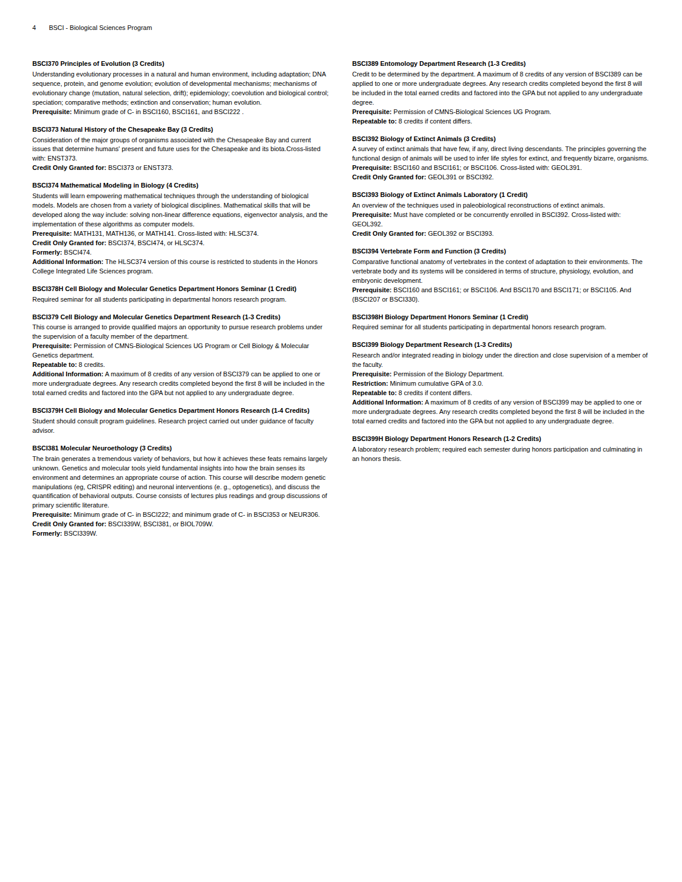4 BSCI - Biological Sciences Program
BSCI370 Principles of Evolution (3 Credits)
Understanding evolutionary processes in a natural and human environment, including adaptation; DNA sequence, protein, and genome evolution; evolution of developmental mechanisms; mechanisms of evolutionary change (mutation, natural selection, drift); epidemiology; coevolution and biological control; speciation; comparative methods; extinction and conservation; human evolution.
Prerequisite: Minimum grade of C- in BSCI160, BSCI161, and BSCI222 .
BSCI373 Natural History of the Chesapeake Bay (3 Credits)
Consideration of the major groups of organisms associated with the Chesapeake Bay and current issues that determine humans' present and future uses for the Chesapeake and its biota.Cross-listed with: ENST373.
Credit Only Granted for: BSCI373 or ENST373.
BSCI374 Mathematical Modeling in Biology (4 Credits)
Students will learn empowering mathematical techniques through the understanding of biological models. Models are chosen from a variety of biological disciplines. Mathematical skills that will be developed along the way include: solving non-linear difference equations, eigenvector analysis, and the implementation of these algorithms as computer models.
Prerequisite: MATH131, MATH136, or MATH141. Cross-listed with: HLSC374.
Credit Only Granted for: BSCI374, BSCI474, or HLSC374.
Formerly: BSCI474.
Additional Information: The HLSC374 version of this course is restricted to students in the Honors College Integrated Life Sciences program.
BSCI378H Cell Biology and Molecular Genetics Department Honors Seminar (1 Credit)
Required seminar for all students participating in departmental honors research program.
BSCI379 Cell Biology and Molecular Genetics Department Research (1-3 Credits)
This course is arranged to provide qualified majors an opportunity to pursue research problems under the supervision of a faculty member of the department.
Prerequisite: Permission of CMNS-Biological Sciences UG Program or Cell Biology & Molecular Genetics department.
Repeatable to: 8 credits.
Additional Information: A maximum of 8 credits of any version of BSCI379 can be applied to one or more undergraduate degrees. Any research credits completed beyond the first 8 will be included in the total earned credits and factored into the GPA but not applied to any undergraduate degree.
BSCI379H Cell Biology and Molecular Genetics Department Honors Research (1-4 Credits)
Student should consult program guidelines. Research project carried out under guidance of faculty advisor.
BSCI381 Molecular Neuroethology (3 Credits)
The brain generates a tremendous variety of behaviors, but how it achieves these feats remains largely unknown. Genetics and molecular tools yield fundamental insights into how the brain senses its environment and determines an appropriate course of action. This course will describe modern genetic manipulations (eg, CRISPR editing) and neuronal interventions (e. g., optogenetics), and discuss the quantification of behavioral outputs. Course consists of lectures plus readings and group discussions of primary scientific literature.
Prerequisite: Minimum grade of C- in BSCI222; and minimum grade of C- in BSCI353 or NEUR306.
Credit Only Granted for: BSCI339W, BSCI381, or BIOL709W.
Formerly: BSCI339W.
BSCI389 Entomology Department Research (1-3 Credits)
Credit to be determined by the department. A maximum of 8 credits of any version of BSCI389 can be applied to one or more undergraduate degrees. Any research credits completed beyond the first 8 will be included in the total earned credits and factored into the GPA but not applied to any undergraduate degree.
Prerequisite: Permission of CMNS-Biological Sciences UG Program.
Repeatable to: 8 credits if content differs.
BSCI392 Biology of Extinct Animals (3 Credits)
A survey of extinct animals that have few, if any, direct living descendants. The principles governing the functional design of animals will be used to infer life styles for extinct, and frequently bizarre, organisms.
Prerequisite: BSCI160 and BSCI161; or BSCI106. Cross-listed with: GEOL391.
Credit Only Granted for: GEOL391 or BSCI392.
BSCI393 Biology of Extinct Animals Laboratory (1 Credit)
An overview of the techniques used in paleobiological reconstructions of extinct animals.
Prerequisite: Must have completed or be concurrently enrolled in BSCI392. Cross-listed with: GEOL392.
Credit Only Granted for: GEOL392 or BSCI393.
BSCI394 Vertebrate Form and Function (3 Credits)
Comparative functional anatomy of vertebrates in the context of adaptation to their environments. The vertebrate body and its systems will be considered in terms of structure, physiology, evolution, and embryonic development.
Prerequisite: BSCI160 and BSCI161; or BSCI106. And BSCI170 and BSCI171; or BSCI105. And (BSCI207 or BSCI330).
BSCI398H Biology Department Honors Seminar (1 Credit)
Required seminar for all students participating in departmental honors research program.
BSCI399 Biology Department Research (1-3 Credits)
Research and/or integrated reading in biology under the direction and close supervision of a member of the faculty.
Prerequisite: Permission of the Biology Department.
Restriction: Minimum cumulative GPA of 3.0.
Repeatable to: 8 credits if content differs.
Additional Information: A maximum of 8 credits of any version of BSCI399 may be applied to one or more undergraduate degrees. Any research credits completed beyond the first 8 will be included in the total earned credits and factored into the GPA but not applied to any undergraduate degree.
BSCI399H Biology Department Honors Research (1-2 Credits)
A laboratory research problem; required each semester during honors participation and culminating in an honors thesis.